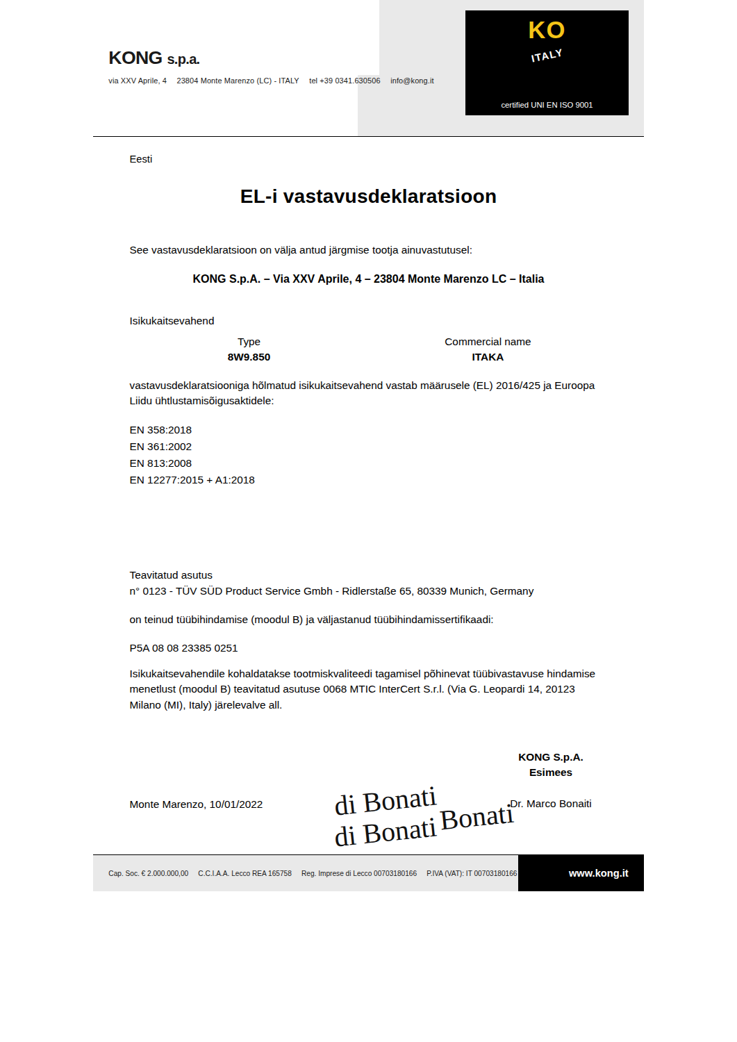KONG s.p.a.
via XXV Aprile, 4 23804 Monte Marenzo (LC) - ITALY tel +39 0341.630506 info@kong.it
KO
ITALY
certified UNI EN ISO 9001
Eesti
EL-i vastavusdeklaratsioon
See vastavusdeklaratsioon on välja antud järgmise tootja ainuvastutusel:
KONG S.p.A. – Via XXV Aprile, 4 – 23804 Monte Marenzo LC – Italia
Isikukaitsevahend
| Type | Commercial name |
| 8W9.850 | ITAKA |
vastavusdeklaratsiooniga hõlmatud isikukaitsevahend vastab määrusele (EL) 2016/425 ja Euroopa Liidu ühtlustamisõigusaktidele:
EN 358:2018
EN 361:2002
EN 813:2008
EN 12277:2015 + A1:2018
Teavitatud asutus
n° 0123 - TÜV SÜD Product Service Gmbh - Ridlerstaße 65, 80339 Munich, Germany
on teinud tüübihindamise (moodul B) ja väljastanud tüübihindamissertifikaadi:
P5A 08 08 23385 0251
Isikukaitsevahendile kohaldatakse tootmiskvaliteedi tagamisel põhinevat tüübivastavuse hindamise menetlust (moodul B) teavitatud asutuse 0068 MTIC InterCert S.r.l. (Via G. Leopardi 14, 20123 Milano (MI), Italy) järelevalve all.
KONG S.p.A.
Esimees
Dr. Marco Bonaiti
Monte Marenzo, 10/01/2022
di Bonati
Bonati
di Bonati
Cap. Soc. € 2.000.000,00 C.C.I.A.A. Lecco REA 165758 Reg. Imprese di Lecco 00703180166 P.IVA (VAT): IT 00703180166
www.kong.it